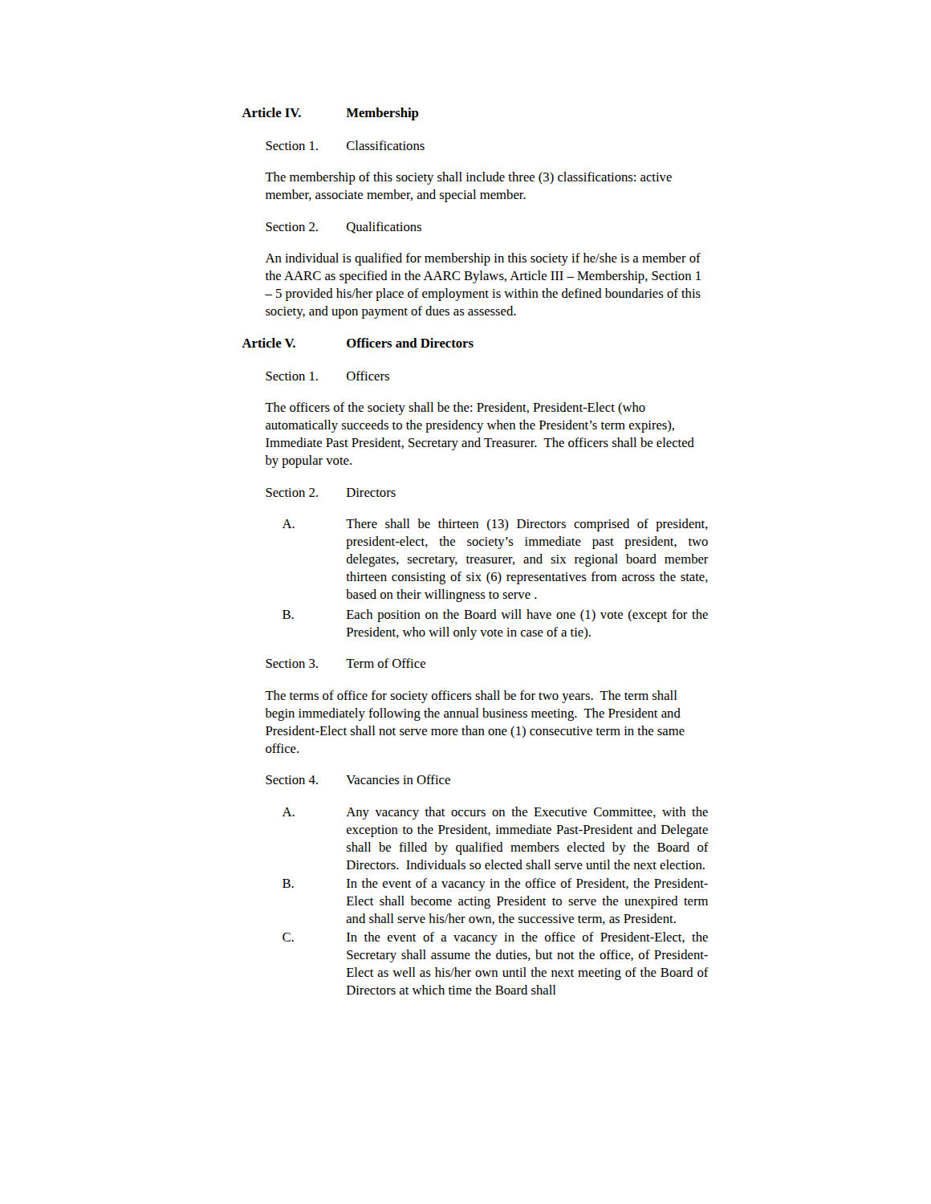Article IV. Membership
Section 1. Classifications
The membership of this society shall include three (3) classifications: active member, associate member, and special member.
Section 2. Qualifications
An individual is qualified for membership in this society if he/she is a member of the AARC as specified in the AARC Bylaws, Article III – Membership, Section 1 – 5 provided his/her place of employment is within the defined boundaries of this society, and upon payment of dues as assessed.
Article V. Officers and Directors
Section 1. Officers
The officers of the society shall be the: President, President-Elect (who automatically succeeds to the presidency when the President’s term expires), Immediate Past President, Secretary and Treasurer. The officers shall be elected by popular vote.
Section 2. Directors
A. There shall be thirteen (13) Directors comprised of president, president-elect, the society’s immediate past president, two delegates, secretary, treasurer, and six regional board member thirteen consisting of six (6) representatives from across the state, based on their willingness to serve .
B. Each position on the Board will have one (1) vote (except for the President, who will only vote in case of a tie).
Section 3. Term of Office
The terms of office for society officers shall be for two years. The term shall begin immediately following the annual business meeting. The President and President-Elect shall not serve more than one (1) consecutive term in the same office.
Section 4. Vacancies in Office
A. Any vacancy that occurs on the Executive Committee, with the exception to the President, immediate Past-President and Delegate shall be filled by qualified members elected by the Board of Directors. Individuals so elected shall serve until the next election.
B. In the event of a vacancy in the office of President, the President-Elect shall become acting President to serve the unexpired term and shall serve his/her own, the successive term, as President.
C. In the event of a vacancy in the office of President-Elect, the Secretary shall assume the duties, but not the office, of President-Elect as well as his/her own until the next meeting of the Board of Directors at which time the Board shall